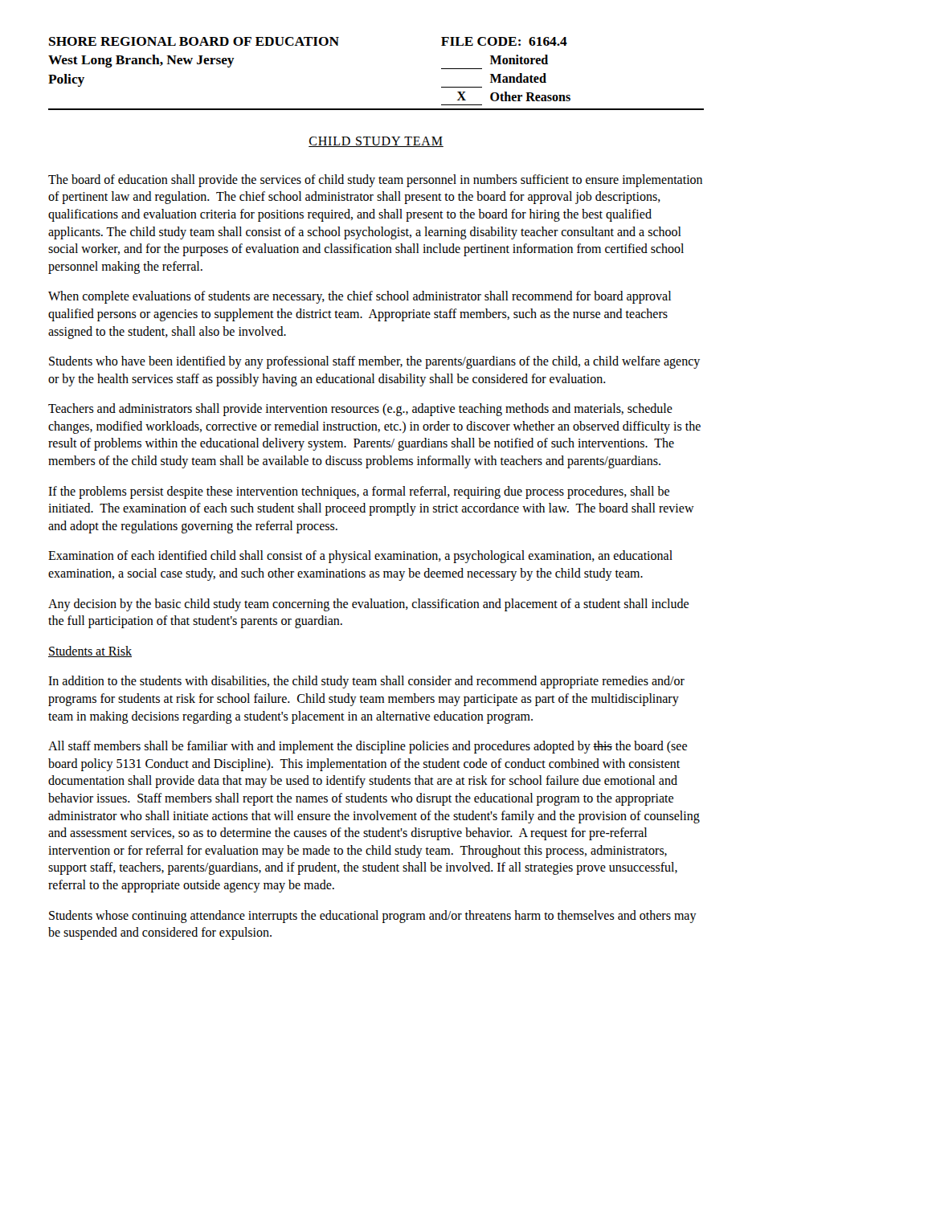| SHORE REGIONAL BOARD OF EDUCATION West Long Branch, New Jersey Policy | FILE CODE: 6164.4 Monitored Mandated X Other Reasons |
CHILD STUDY TEAM
The board of education shall provide the services of child study team personnel in numbers sufficient to ensure implementation of pertinent law and regulation. The chief school administrator shall present to the board for approval job descriptions, qualifications and evaluation criteria for positions required, and shall present to the board for hiring the best qualified applicants. The child study team shall consist of a school psychologist, a learning disability teacher consultant and a school social worker, and for the purposes of evaluation and classification shall include pertinent information from certified school personnel making the referral.
When complete evaluations of students are necessary, the chief school administrator shall recommend for board approval qualified persons or agencies to supplement the district team. Appropriate staff members, such as the nurse and teachers assigned to the student, shall also be involved.
Students who have been identified by any professional staff member, the parents/guardians of the child, a child welfare agency or by the health services staff as possibly having an educational disability shall be considered for evaluation.
Teachers and administrators shall provide intervention resources (e.g., adaptive teaching methods and materials, schedule changes, modified workloads, corrective or remedial instruction, etc.) in order to discover whether an observed difficulty is the result of problems within the educational delivery system. Parents/ guardians shall be notified of such interventions. The members of the child study team shall be available to discuss problems informally with teachers and parents/guardians.
If the problems persist despite these intervention techniques, a formal referral, requiring due process procedures, shall be initiated. The examination of each such student shall proceed promptly in strict accordance with law. The board shall review and adopt the regulations governing the referral process.
Examination of each identified child shall consist of a physical examination, a psychological examination, an educational examination, a social case study, and such other examinations as may be deemed necessary by the child study team.
Any decision by the basic child study team concerning the evaluation, classification and placement of a student shall include the full participation of that student's parents or guardian.
Students at Risk
In addition to the students with disabilities, the child study team shall consider and recommend appropriate remedies and/or programs for students at risk for school failure. Child study team members may participate as part of the multidisciplinary team in making decisions regarding a student's placement in an alternative education program.
All staff members shall be familiar with and implement the discipline policies and procedures adopted by this the board (see board policy 5131 Conduct and Discipline). This implementation of the student code of conduct combined with consistent documentation shall provide data that may be used to identify students that are at risk for school failure due emotional and behavior issues. Staff members shall report the names of students who disrupt the educational program to the appropriate administrator who shall initiate actions that will ensure the involvement of the student's family and the provision of counseling and assessment services, so as to determine the causes of the student's disruptive behavior. A request for pre-referral intervention or for referral for evaluation may be made to the child study team. Throughout this process, administrators, support staff, teachers, parents/guardians, and if prudent, the student shall be involved. If all strategies prove unsuccessful, referral to the appropriate outside agency may be made.
Students whose continuing attendance interrupts the educational program and/or threatens harm to themselves and others may be suspended and considered for expulsion.